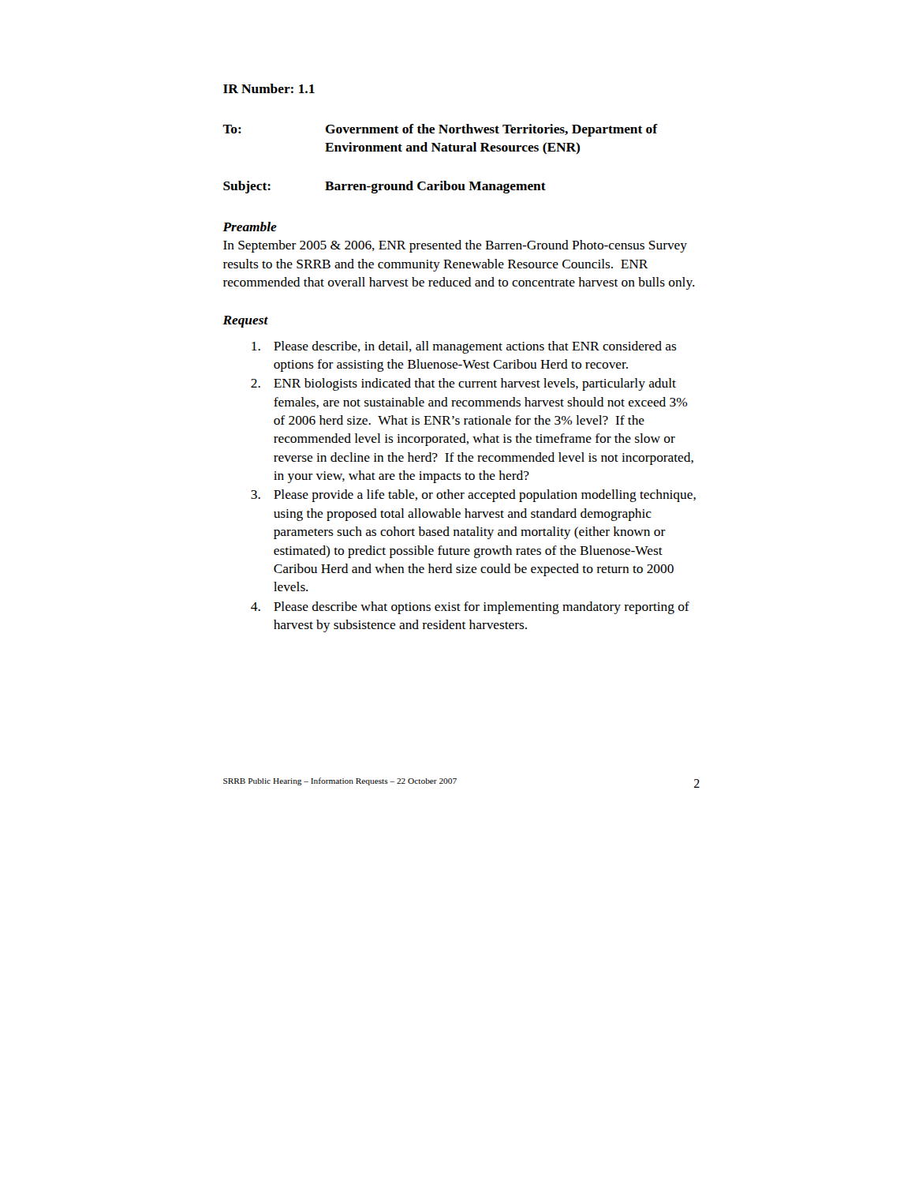IR Number: 1.1
| To: | Government of the Northwest Territories, Department of Environment and Natural Resources (ENR) |
| Subject: | Barren-ground Caribou Management |
Preamble
In September 2005 & 2006, ENR presented the Barren-Ground Photo-census Survey results to the SRRB and the community Renewable Resource Councils. ENR recommended that overall harvest be reduced and to concentrate harvest on bulls only.
Request
Please describe, in detail, all management actions that ENR considered as options for assisting the Bluenose-West Caribou Herd to recover.
ENR biologists indicated that the current harvest levels, particularly adult females, are not sustainable and recommends harvest should not exceed 3% of 2006 herd size. What is ENR’s rationale for the 3% level? If the recommended level is incorporated, what is the timeframe for the slow or reverse in decline in the herd? If the recommended level is not incorporated, in your view, what are the impacts to the herd?
Please provide a life table, or other accepted population modelling technique, using the proposed total allowable harvest and standard demographic parameters such as cohort based natality and mortality (either known or estimated) to predict possible future growth rates of the Bluenose-West Caribou Herd and when the herd size could be expected to return to 2000 levels.
Please describe what options exist for implementing mandatory reporting of harvest by subsistence and resident harvesters.
SRRB Public Hearing – Information Requests – 22 October 2007 2